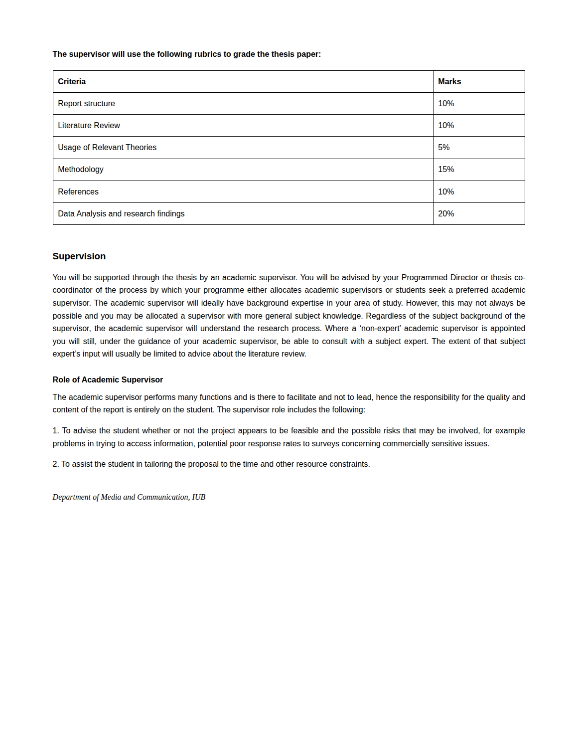The supervisor will use the following rubrics to grade the thesis paper:
| Criteria | Marks |
| --- | --- |
| Report structure | 10% |
| Literature Review | 10% |
| Usage of Relevant Theories | 5% |
| Methodology | 15% |
| References | 10% |
| Data Analysis and research findings | 20% |
Supervision
You will be supported through the thesis by an academic supervisor. You will be advised by your Programmed Director or thesis co-coordinator of the process by which your programme either allocates academic supervisors or students seek a preferred academic supervisor. The academic supervisor will ideally have background expertise in your area of study. However, this may not always be possible and you may be allocated a supervisor with more general subject knowledge. Regardless of the subject background of the supervisor, the academic supervisor will understand the research process. Where a ‘non-expert’ academic supervisor is appointed you will still, under the guidance of your academic supervisor, be able to consult with a subject expert. The extent of that subject expert’s input will usually be limited to advice about the literature review.
Role of Academic Supervisor
The academic supervisor performs many functions and is there to facilitate and not to lead, hence the responsibility for the quality and content of the report is entirely on the student. The supervisor role includes the following:
1. To advise the student whether or not the project appears to be feasible and the possible risks that may be involved, for example problems in trying to access information, potential poor response rates to surveys concerning commercially sensitive issues.
2. To assist the student in tailoring the proposal to the time and other resource constraints.
Department of Media and Communication, IUB